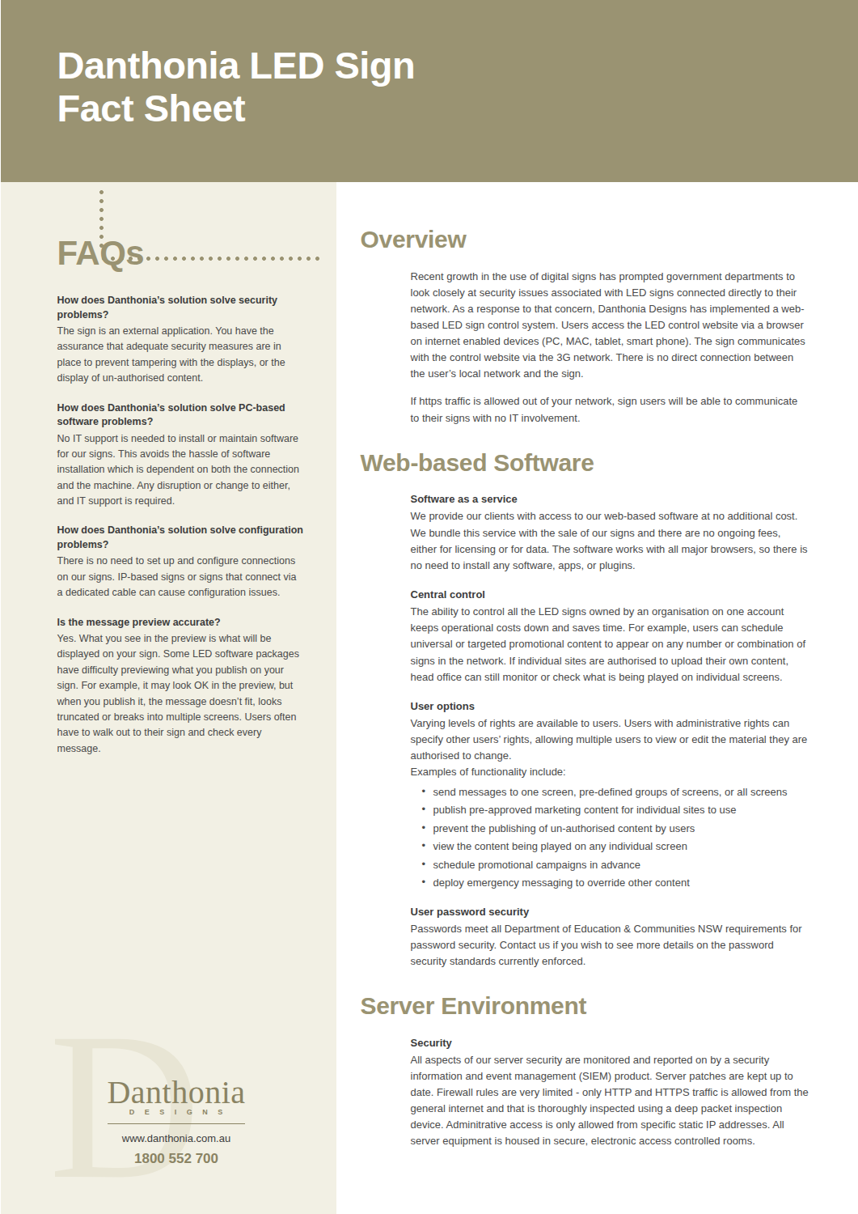D
Danthonia LED Sign
Fact Sheet
FAQs
How does Danthonia’s solution solve security problems?
The sign is an external application. You have the assurance that adequate security measures are in place to prevent tampering with the displays, or the display of un-authorised content.
How does Danthonia’s solution solve PC-based software problems?
No IT support is needed to install or maintain software for our signs. This avoids the hassle of software installation which is dependent on both the connection and the machine. Any disruption or change to either, and IT support is required.
How does Danthonia’s solution solve configuration problems?
There is no need to set up and configure connections on our signs. IP-based signs or signs that connect via a dedicated cable can cause configuration issues.
Is the message preview accurate?
Yes. What you see in the preview is what will be displayed on your sign. Some LED software packages have difficulty previewing what you publish on your sign. For example, it may look OK in the preview, but when you publish it, the message doesn’t fit, looks truncated or breaks into multiple screens. Users often have to walk out to their sign and check every message.
Overview
Recent growth in the use of digital signs has prompted government departments to look closely at security issues associated with LED signs connected directly to their network. As a response to that concern, Danthonia Designs has implemented a web-based LED sign control system. Users access the LED control website via a browser on internet enabled devices (PC, MAC, tablet, smart phone). The sign communicates with the control website via the 3G network. There is no direct connection between the user’s local network and the sign.
If https traffic is allowed out of your network, sign users will be able to communicate to their signs with no IT involvement.
Web-based Software
Software as a service
We provide our clients with access to our web-based software at no additional cost. We bundle this service with the sale of our signs and there are no ongoing fees, either for licensing or for data. The software works with all major browsers, so there is no need to install any software, apps, or plugins.
Central control
The ability to control all the LED signs owned by an organisation on one account keeps operational costs down and saves time. For example, users can schedule universal or targeted promotional content to appear on any number or combination of signs in the network. If individual sites are authorised to upload their own content, head office can still monitor or check what is being played on individual screens.
User options
Varying levels of rights are available to users. Users with administrative rights can specify other users’ rights, allowing multiple users to view or edit the material they are authorised to change.
Examples of functionality include:
send messages to one screen, pre-defined groups of screens, or all screens
publish pre-approved marketing content for individual sites to use
prevent the publishing of un-authorised content by users
view the content being played on any individual screen
schedule promotional campaigns in advance
deploy emergency messaging to override other content
User password security
Passwords meet all Department of Education & Communities NSW requirements for password security. Contact us if you wish to see more details on the password security standards currently enforced.
Server Environment
Security
All aspects of our server security are monitored and reported on by a security information and event management (SIEM) product. Server patches are kept up to date. Firewall rules are very limited - only HTTP and HTTPS traffic is allowed from the general internet and that is thoroughly inspected using a deep packet inspection device. Adminitrative access is only allowed from specific static IP addresses. All server equipment is housed in secure, electronic access controlled rooms.
Danthonia
D E S I G N S
www.danthonia.com.au
1800 552 700